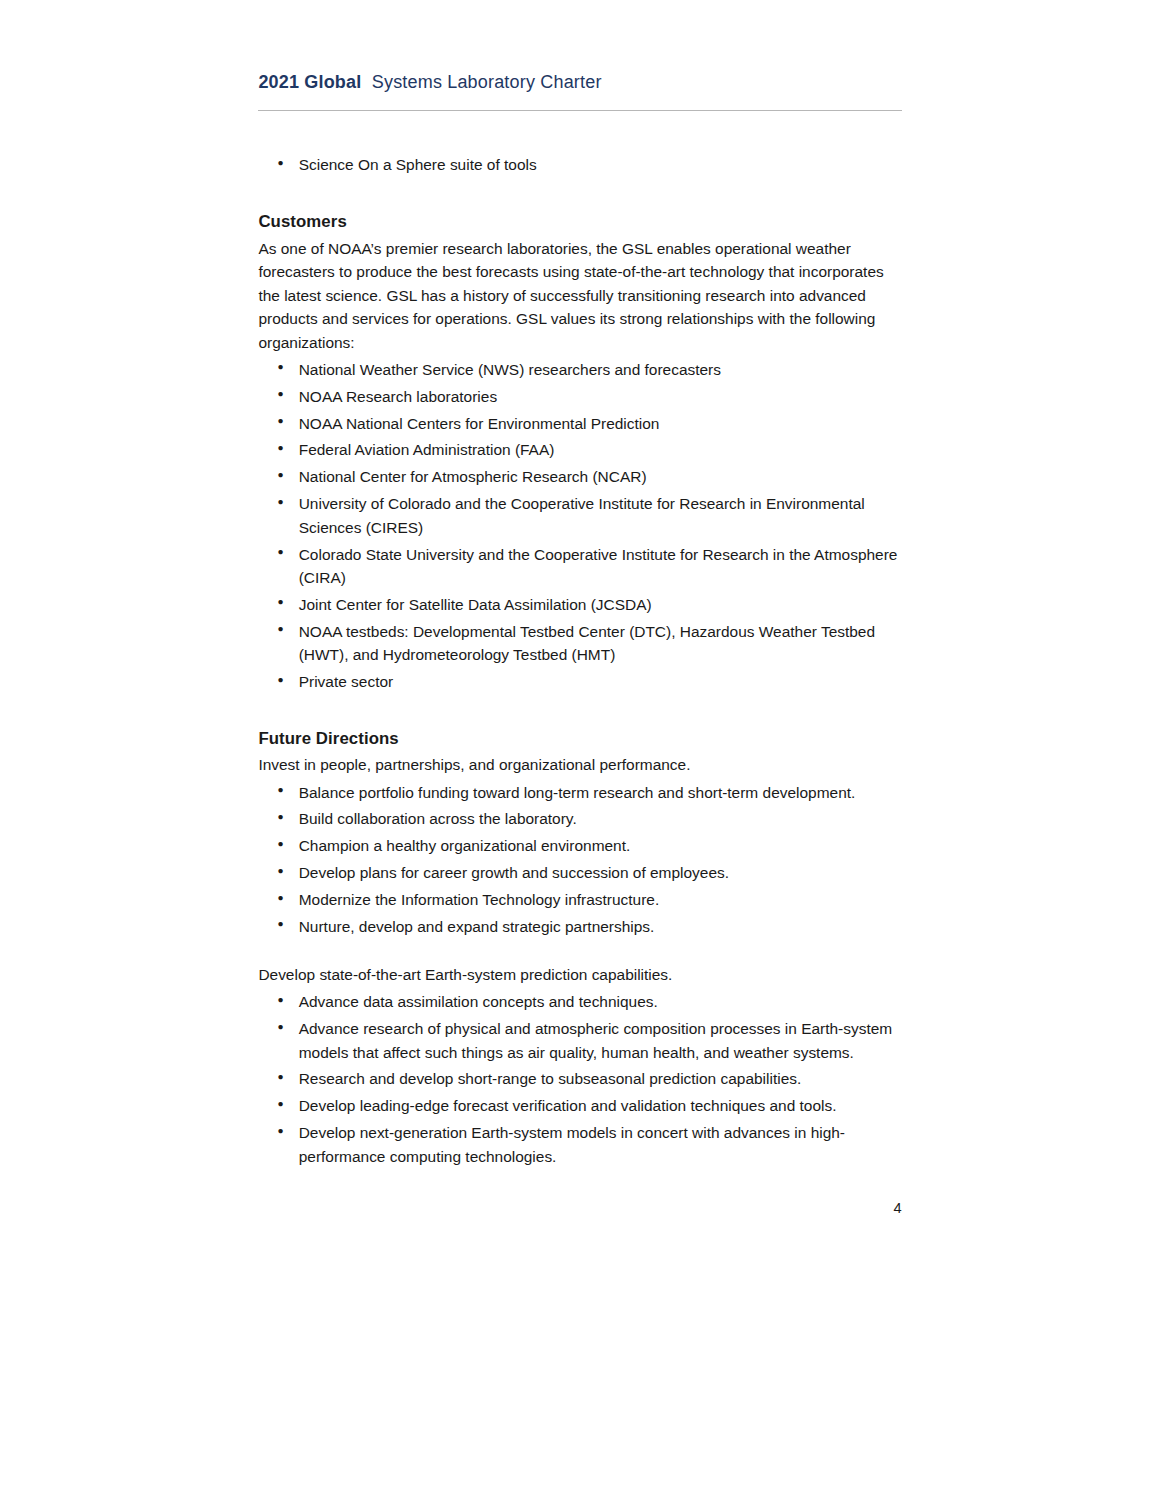2021 Global Systems Laboratory Charter
Science On a Sphere suite of tools
Customers
As one of NOAA’s premier research laboratories, the GSL enables operational weather forecasters to produce the best forecasts using state-of-the-art technology that incorporates the latest science. GSL has a history of successfully transitioning research into advanced products and services for operations. GSL values its strong relationships with the following organizations:
National Weather Service (NWS) researchers and forecasters
NOAA Research laboratories
NOAA National Centers for Environmental Prediction
Federal Aviation Administration (FAA)
National Center for Atmospheric Research (NCAR)
University of Colorado and the Cooperative Institute for Research in Environmental Sciences (CIRES)
Colorado State University and the Cooperative Institute for Research in the Atmosphere (CIRA)
Joint Center for Satellite Data Assimilation (JCSDA)
NOAA testbeds: Developmental Testbed Center (DTC), Hazardous Weather Testbed (HWT), and Hydrometeorology Testbed (HMT)
Private sector
Future Directions
Invest in people, partnerships, and organizational performance.
Balance portfolio funding toward long-term research and short-term development.
Build collaboration across the laboratory.
Champion a healthy organizational environment.
Develop plans for career growth and succession of employees.
Modernize the Information Technology infrastructure.
Nurture, develop and expand strategic partnerships.
Develop state-of-the-art Earth-system prediction capabilities.
Advance data assimilation concepts and techniques.
Advance research of physical and atmospheric composition processes in Earth-system models that affect such things as air quality, human health, and weather systems.
Research and develop short-range to subseasonal prediction capabilities.
Develop leading-edge forecast verification and validation techniques and tools.
Develop next-generation Earth-system models in concert with advances in high-performance computing technologies.
4